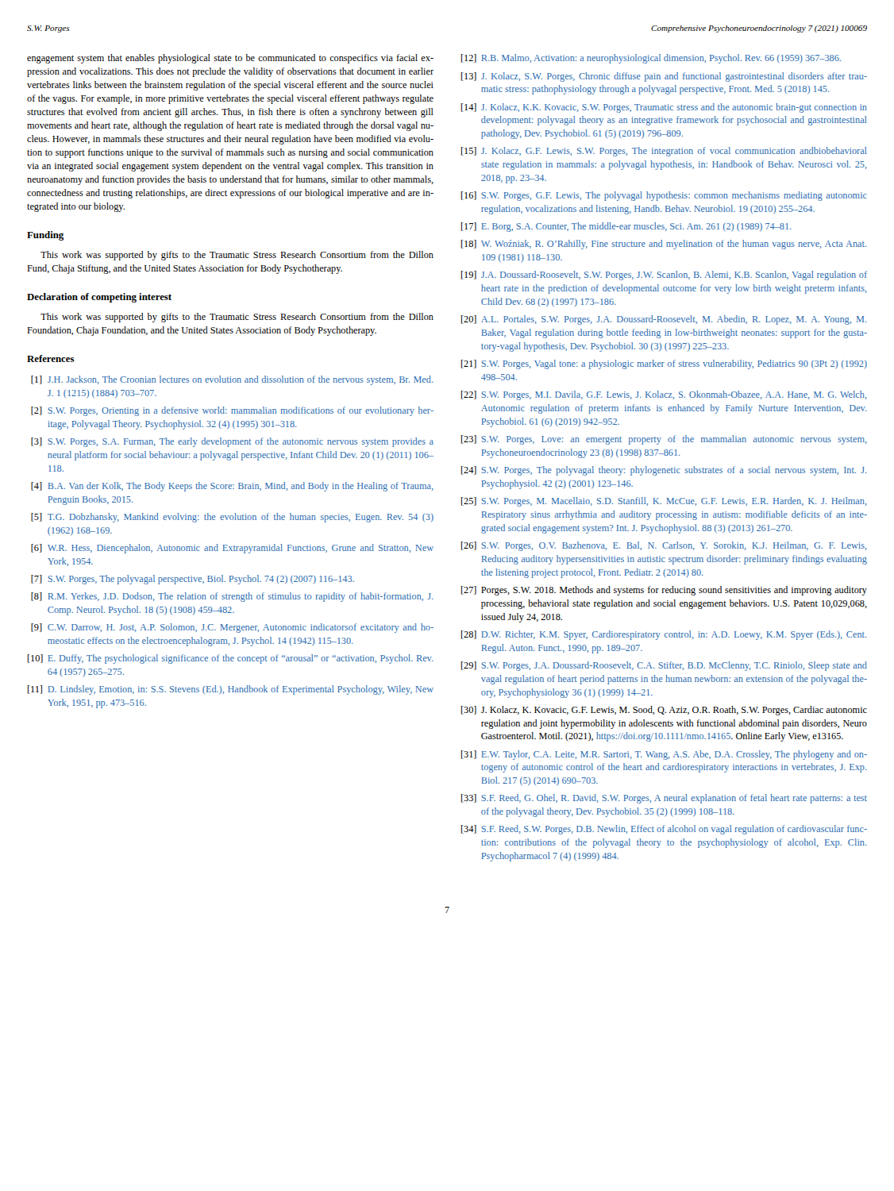S.W. Porges
Comprehensive Psychoneuroendocrinology 7 (2021) 100069
engagement system that enables physiological state to be communicated to conspecifics via facial expression and vocalizations. This does not preclude the validity of observations that document in earlier vertebrates links between the brainstem regulation of the special visceral efferent and the source nuclei of the vagus. For example, in more primitive vertebrates the special visceral efferent pathways regulate structures that evolved from ancient gill arches. Thus, in fish there is often a synchrony between gill movements and heart rate, although the regulation of heart rate is mediated through the dorsal vagal nucleus. However, in mammals these structures and their neural regulation have been modified via evolution to support functions unique to the survival of mammals such as nursing and social communication via an integrated social engagement system dependent on the ventral vagal complex. This transition in neuroanatomy and function provides the basis to understand that for humans, similar to other mammals, connectedness and trusting relationships, are direct expressions of our biological imperative and are integrated into our biology.
Funding
This work was supported by gifts to the Traumatic Stress Research Consortium from the Dillon Fund, Chaja Stiftung, and the United States Association for Body Psychotherapy.
Declaration of competing interest
This work was supported by gifts to the Traumatic Stress Research Consortium from the Dillon Foundation, Chaja Foundation, and the United States Association of Body Psychotherapy.
References
[1] J.H. Jackson, The Croonian lectures on evolution and dissolution of the nervous system, Br. Med. J. 1 (1215) (1884) 703–707.
[2] S.W. Porges, Orienting in a defensive world: mammalian modifications of our evolutionary heritage, Polyvagal Theory. Psychophysiol. 32 (4) (1995) 301–318.
[3] S.W. Porges, S.A. Furman, The early development of the autonomic nervous system provides a neural platform for social behaviour: a polyvagal perspective, Infant Child Dev. 20 (1) (2011) 106–118.
[4] B.A. Van der Kolk, The Body Keeps the Score: Brain, Mind, and Body in the Healing of Trauma, Penguin Books, 2015.
[5] T.G. Dobzhansky, Mankind evolving: the evolution of the human species, Eugen. Rev. 54 (3) (1962) 168–169.
[6] W.R. Hess, Diencephalon, Autonomic and Extrapyramidal Functions, Grune and Stratton, New York, 1954.
[7] S.W. Porges, The polyvagal perspective, Biol. Psychol. 74 (2) (2007) 116–143.
[8] R.M. Yerkes, J.D. Dodson, The relation of strength of stimulus to rapidity of habit-formation, J. Comp. Neurol. Psychol. 18 (5) (1908) 459–482.
[9] C.W. Darrow, H. Jost, A.P. Solomon, J.C. Mergener, Autonomic indicatorsof excitatory and homeostatic effects on the electroencephalogram, J. Psychol. 14 (1942) 115–130.
[10] E. Duffy, The psychological significance of the concept of “arousal” or “activation, Psychol. Rev. 64 (1957) 265–275.
[11] D. Lindsley, Emotion, in: S.S. Stevens (Ed.), Handbook of Experimental Psychology, Wiley, New York, 1951, pp. 473–516.
[12] R.B. Malmo, Activation: a neurophysiological dimension, Psychol. Rev. 66 (1959) 367–386.
[13] J. Kolacz, S.W. Porges, Chronic diffuse pain and functional gastrointestinal disorders after traumatic stress: pathophysiology through a polyvagal perspective, Front. Med. 5 (2018) 145.
[14] J. Kolacz, K.K. Kovacic, S.W. Porges, Traumatic stress and the autonomic brain-gut connection in development: polyvagal theory as an integrative framework for psychosocial and gastrointestinal pathology, Dev. Psychobiol. 61 (5) (2019) 796–809.
[15] J. Kolacz, G.F. Lewis, S.W. Porges, The integration of vocal communication andbiobehavioral state regulation in mammals: a polyvagal hypothesis, in: Handbook of Behav. Neurosci vol. 25, 2018, pp. 23–34.
[16] S.W. Porges, G.F. Lewis, The polyvagal hypothesis: common mechanisms mediating autonomic regulation, vocalizations and listening, Handb. Behav. Neurobiol. 19 (2010) 255–264.
[17] E. Borg, S.A. Counter, The middle-ear muscles, Sci. Am. 261 (2) (1989) 74–81.
[18] W. Woźniak, R. O’Rahilly, Fine structure and myelination of the human vagus nerve, Acta Anat. 109 (1981) 118–130.
[19] J.A. Doussard-Roosevelt, S.W. Porges, J.W. Scanlon, B. Alemi, K.B. Scanlon, Vagal regulation of heart rate in the prediction of developmental outcome for very low birth weight preterm infants, Child Dev. 68 (2) (1997) 173–186.
[20] A.L. Portales, S.W. Porges, J.A. Doussard-Roosevelt, M. Abedin, R. Lopez, M. A. Young, M. Baker, Vagal regulation during bottle feeding in low-birthweight neonates: support for the gustatory-vagal hypothesis, Dev. Psychobiol. 30 (3) (1997) 225–233.
[21] S.W. Porges, Vagal tone: a physiologic marker of stress vulnerability, Pediatrics 90 (3Pt 2) (1992) 498–504.
[22] S.W. Porges, M.I. Davila, G.F. Lewis, J. Kolacz, S. Okonmah-Obazee, A.A. Hane, M. G. Welch, Autonomic regulation of preterm infants is enhanced by Family Nurture Intervention, Dev. Psychobiol. 61 (6) (2019) 942–952.
[23] S.W. Porges, Love: an emergent property of the mammalian autonomic nervous system, Psychoneuroendocrinology 23 (8) (1998) 837–861.
[24] S.W. Porges, The polyvagal theory: phylogenetic substrates of a social nervous system, Int. J. Psychophysiol. 42 (2) (2001) 123–146.
[25] S.W. Porges, M. Macellaio, S.D. Stanfill, K. McCue, G.F. Lewis, E.R. Harden, K. J. Heilman, Respiratory sinus arrhythmia and auditory processing in autism: modifiable deficits of an integrated social engagement system? Int. J. Psychophysiol. 88 (3) (2013) 261–270.
[26] S.W. Porges, O.V. Bazhenova, E. Bal, N. Carlson, Y. Sorokin, K.J. Heilman, G. F. Lewis, Reducing auditory hypersensitivities in autistic spectrum disorder: preliminary findings evaluating the listening project protocol, Front. Pediatr. 2 (2014) 80.
[27] Porges, S.W. 2018. Methods and systems for reducing sound sensitivities and improving auditory processing, behavioral state regulation and social engagement behaviors. U.S. Patent 10,029,068, issued July 24, 2018.
[28] D.W. Richter, K.M. Spyer, Cardiorespiratory control, in: A.D. Loewy, K.M. Spyer (Eds.), Cent. Regul. Auton. Funct., 1990, pp. 189–207.
[29] S.W. Porges, J.A. Doussard-Roosevelt, C.A. Stifter, B.D. McClenny, T.C. Riniolo, Sleep state and vagal regulation of heart period patterns in the human newborn: an extension of the polyvagal theory, Psychophysiology 36 (1) (1999) 14–21.
[30] J. Kolacz, K. Kovacic, G.F. Lewis, M. Sood, Q. Aziz, O.R. Roath, S.W. Porges, Cardiac autonomic regulation and joint hypermobility in adolescents with functional abdominal pain disorders, Neuro Gastroenterol. Motil. (2021), https://doi.org/10.1111/nmo.14165. Online Early View, e13165.
[31] E.W. Taylor, C.A. Leite, M.R. Sartori, T. Wang, A.S. Abe, D.A. Crossley, The phylogeny and ontogeny of autonomic control of the heart and cardiorespiratory interactions in vertebrates, J. Exp. Biol. 217 (5) (2014) 690–703.
[33] S.F. Reed, G. Ohel, R. David, S.W. Porges, A neural explanation of fetal heart rate patterns: a test of the polyvagal theory, Dev. Psychobiol. 35 (2) (1999) 108–118.
[34] S.F. Reed, S.W. Porges, D.B. Newlin, Effect of alcohol on vagal regulation of cardiovascular function: contributions of the polyvagal theory to the psychophysiology of alcohol, Exp. Clin. Psychopharmacol 7 (4) (1999) 484.
7